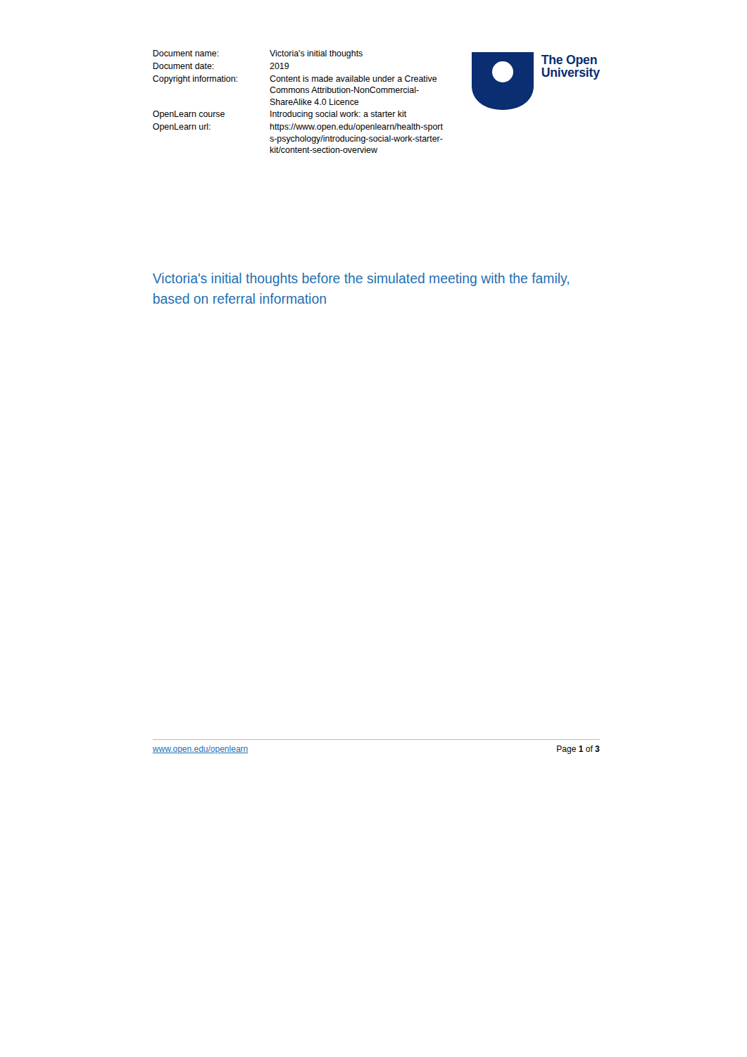| Document name: | Victoria's initial thoughts |
| Document date: | 2019 |
| Copyright information: | Content is made available under a Creative Commons Attribution-NonCommercial-ShareAlike 4.0 Licence |
| OpenLearn course | Introducing social work: a starter kit |
| OpenLearn url: | https://www.open.edu/openlearn/health-sports-psychology/introducing-social-work-starter-kit/content-section-overview |
The Open
University
Victoria's initial thoughts before the simulated meeting with the family, based on referral information
www.open.edu/openlearn Page 1 of 3